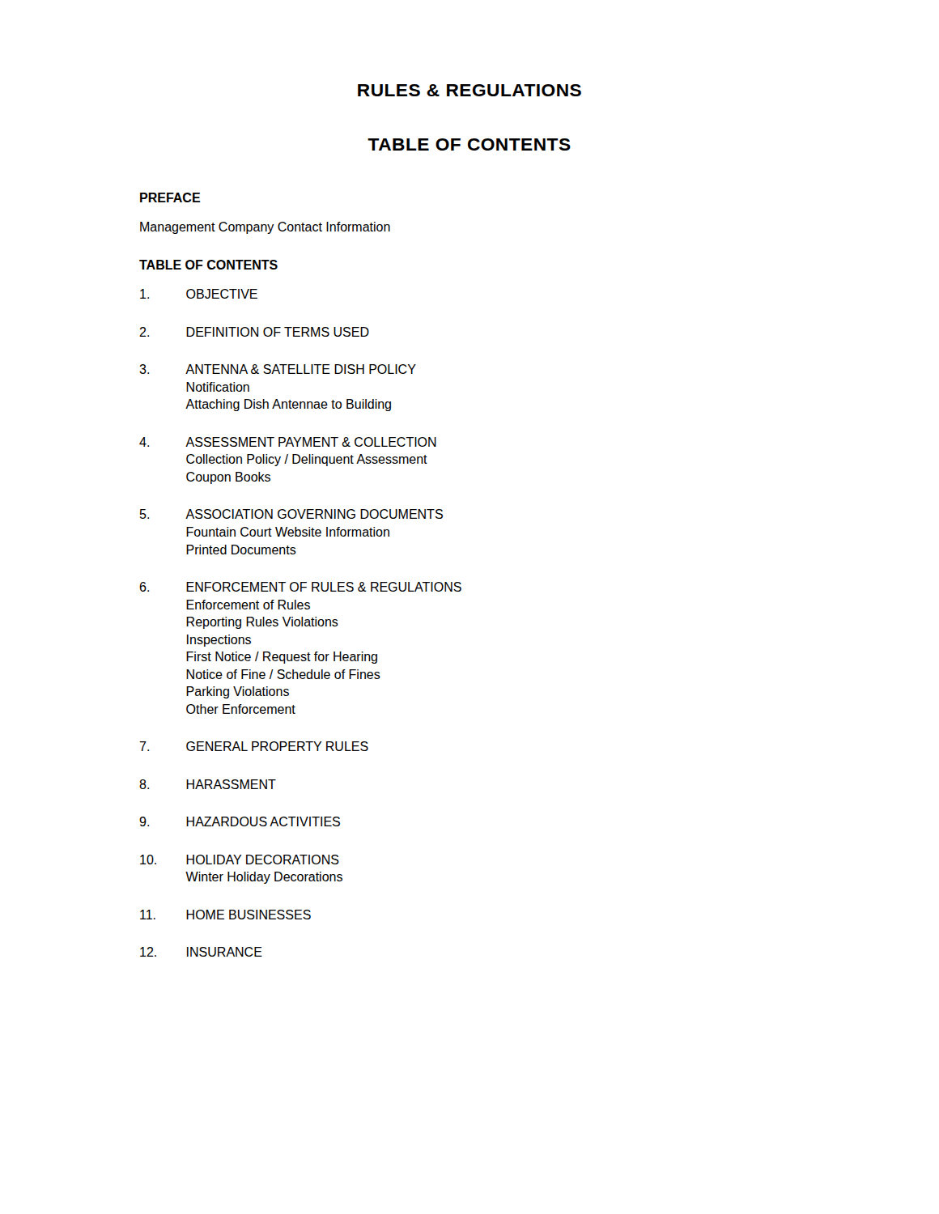RULES & REGULATIONS
TABLE OF CONTENTS
PREFACE
Management Company Contact Information
TABLE OF CONTENTS
1. Objective
2. Definition of Terms Used
3. Antenna & Satellite Dish Policy
Notification
Attaching Dish Antennae to Building
4. Assessment Payment & Collection
Collection Policy / Delinquent Assessment
Coupon Books
5. Association Governing Documents
Fountain Court Website Information
Printed Documents
6. Enforcement of Rules & Regulations
Enforcement of Rules
Reporting Rules Violations
Inspections
First Notice / Request for Hearing
Notice of Fine / Schedule of Fines
Parking Violations
Other Enforcement
7. General Property Rules
8. Harassment
9. Hazardous Activities
10. Holiday Decorations
Winter Holiday Decorations
11. Home Businesses
12. Insurance